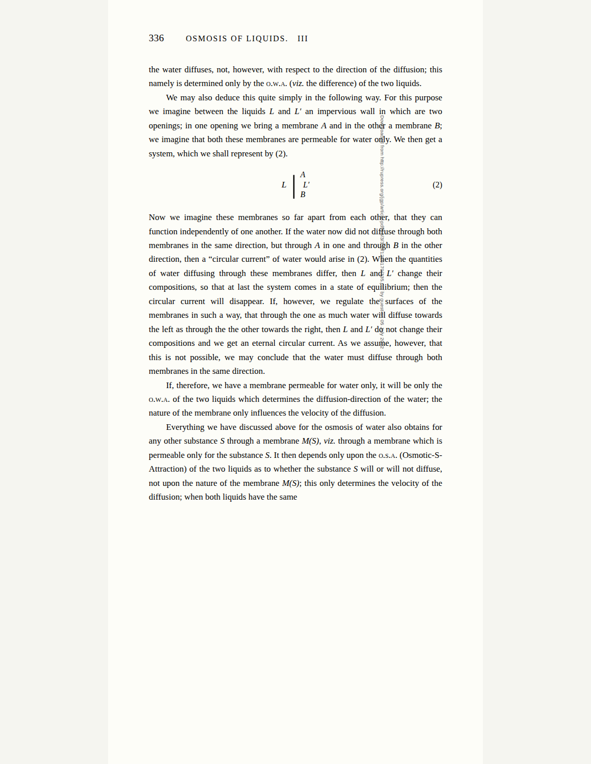336 OSMOSIS OF LIQUIDS. III
the water diffuses, not, however, with respect to the direction of the diffusion; this namely is determined only by the o.w.a. (viz. the difference) of the two liquids.
We may also deduce this quite simply in the following way. For this purpose we imagine between the liquids L and L′ an impervious wall in which are two openings; in one opening we bring a membrane A and in the other a membrane B; we imagine that both these membranes are permeable for water only. We then get a system, which we shall represent by (2).
L | A L′ B
(2)
Now we imagine these membranes so far apart from each other, that they can function independently of one another. If the water now did not diffuse through both membranes in the same direction, but through A in one and through B in the other direction, then a “circular current” of water would arise in (2). When the quantities of water diffusing through these membranes differ, then L and L′ change their compositions, so that at last the system comes in a state of equilibrium; then the circular current will disappear. If, however, we regulate the surfaces of the membranes in such a way, that through the one as much water will diffuse towards the left as through the the other towards the right, then L and L′ do not change their compositions and we get an eternal circular current. As we assume, however, that this is not possible, we may conclude that the water must diffuse through both membranes in the same direction.
If, therefore, we have a membrane permeable for water only, it will be only the o.w.a. of the two liquids which determines the diffusion-direction of the water; the nature of the membrane only influences the velocity of the diffusion.
Everything we have discussed above for the osmosis of water also obtains for any other substance S through a membrane M(S), viz. through a membrane which is permeable only for the substance S. It then depends only upon the o.s.a. (Osmotic-S-Attraction) of the two liquids as to whether the substance S will or will not diffuse, not upon the nature of the membrane M(S); this only determines the velocity of the diffusion; when both liquids have the same
Downloaded from http://rupress.org/jgp/article-pdf/13/3/335/1226170/335.pdf by guest on 05 July 2022